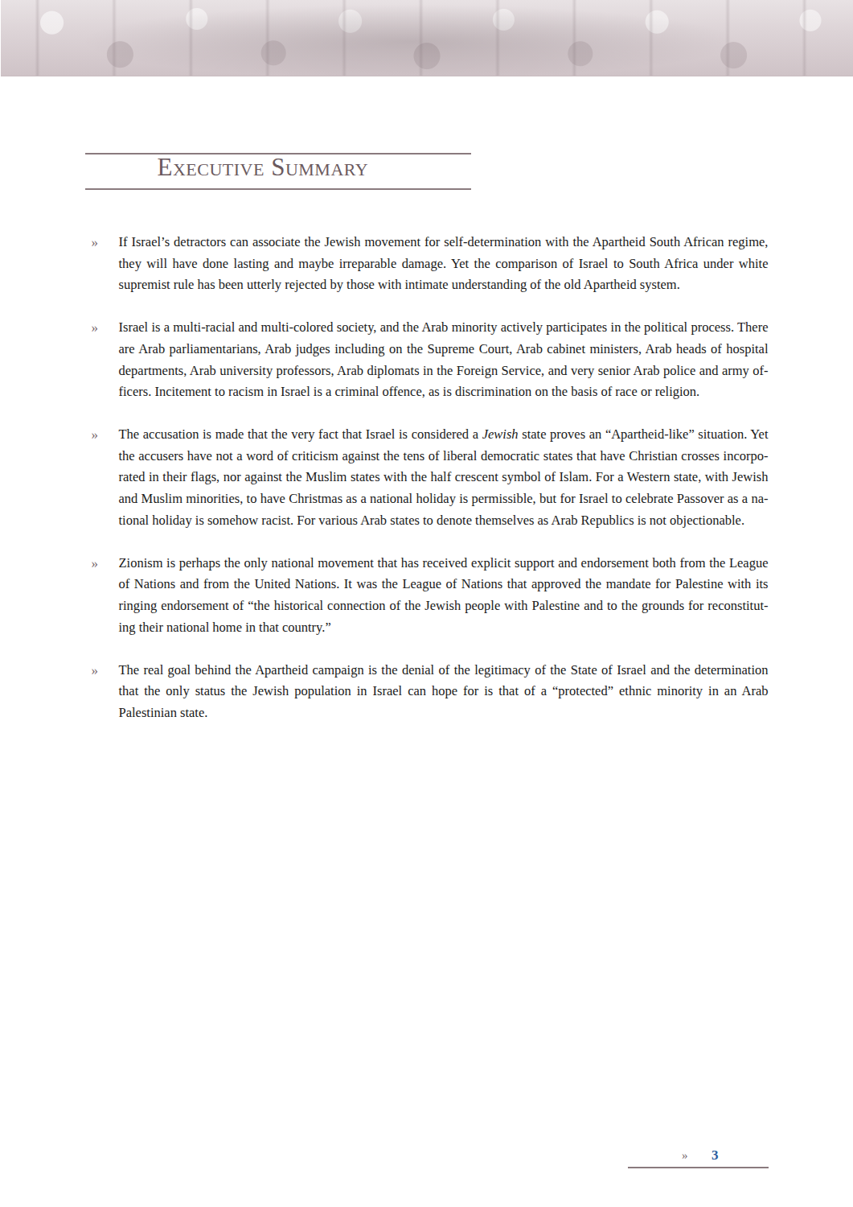Executive Summary
If Israel’s detractors can associate the Jewish movement for self-determination with the Apartheid South African regime, they will have done lasting and maybe irreparable damage. Yet the comparison of Israel to South Africa under white supremist rule has been utterly rejected by those with intimate understanding of the old Apartheid system.
Israel is a multi-racial and multi-colored society, and the Arab minority actively participates in the political process. There are Arab parliamentarians, Arab judges including on the Supreme Court, Arab cabinet ministers, Arab heads of hospital departments, Arab university professors, Arab diplomats in the Foreign Service, and very senior Arab police and army officers. Incitement to racism in Israel is a criminal offence, as is discrimination on the basis of race or religion.
The accusation is made that the very fact that Israel is considered a Jewish state proves an “Apartheid-like” situation. Yet the accusers have not a word of criticism against the tens of liberal democratic states that have Christian crosses incorporated in their flags, nor against the Muslim states with the half crescent symbol of Islam. For a Western state, with Jewish and Muslim minorities, to have Christmas as a national holiday is permissible, but for Israel to celebrate Passover as a national holiday is somehow racist. For various Arab states to denote themselves as Arab Republics is not objectionable.
Zionism is perhaps the only national movement that has received explicit support and endorsement both from the League of Nations and from the United Nations. It was the League of Nations that approved the mandate for Palestine with its ringing endorsement of “the historical connection of the Jewish people with Palestine and to the grounds for reconstituting their national home in that country.”
The real goal behind the Apartheid campaign is the denial of the legitimacy of the State of Israel and the determination that the only status the Jewish population in Israel can hope for is that of a “protected” ethnic minority in an Arab Palestinian state.
» 3